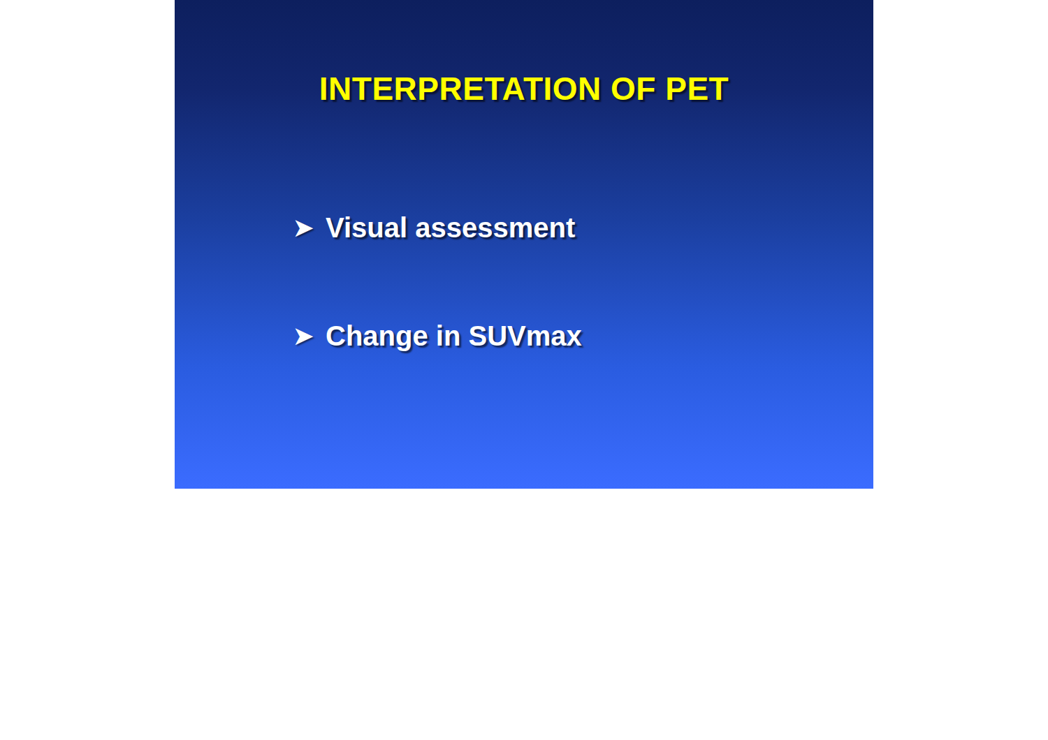INTERPRETATION OF PET
Visual assessment
Change in SUVmax